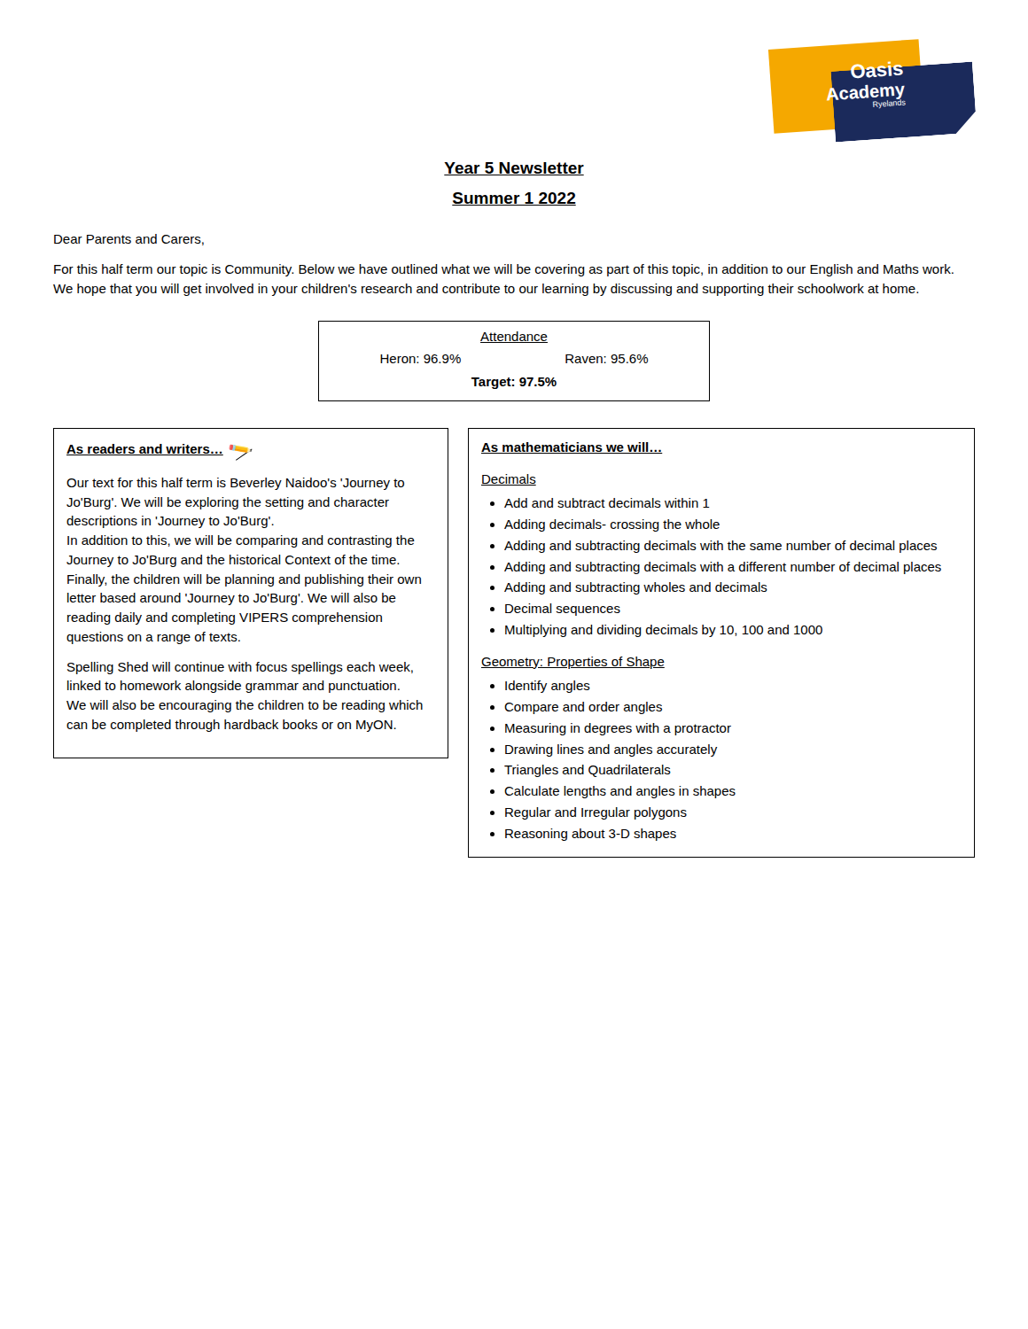Oasis Academy Ryelands
Year 5 Newsletter
Summer 1 2022
Dear Parents and Carers,
For this half term our topic is Community. Below we have outlined what we will be covering as part of this topic, in addition to our English and Maths work. We hope that you will get involved in your children's research and contribute to our learning by discussing and supporting their schoolwork at home.
Attendance
Heron: 96.9% Raven: 95.6%
Target: 97.5%
As readers and writers… ✏️
Our text for this half term is Beverley Naidoo's 'Journey to Jo'Burg'. We will be exploring the setting and character descriptions in 'Journey to Jo'Burg'.
In addition to this, we will be comparing and contrasting the Journey to Jo'Burg and the historical Context of the time. Finally, the children will be planning and publishing their own letter based around 'Journey to Jo'Burg'. We will also be reading daily and completing VIPERS comprehension questions on a range of texts.
Spelling Shed will continue with focus spellings each week, linked to homework alongside grammar and punctuation.
We will also be encouraging the children to be reading which can be completed through hardback books or on MyON.
As mathematicians we will…
Decimals
Add and subtract decimals within 1
Adding decimals- crossing the whole
Adding and subtracting decimals with the same number of decimal places
Adding and subtracting decimals with a different number of decimal places
Adding and subtracting wholes and decimals
Decimal sequences
Multiplying and dividing decimals by 10, 100 and 1000
Geometry: Properties of Shape
Identify angles
Compare and order angles
Measuring in degrees with a protractor
Drawing lines and angles accurately
Triangles and Quadrilaterals
Calculate lengths and angles in shapes
Regular and Irregular polygons
Reasoning about 3-D shapes